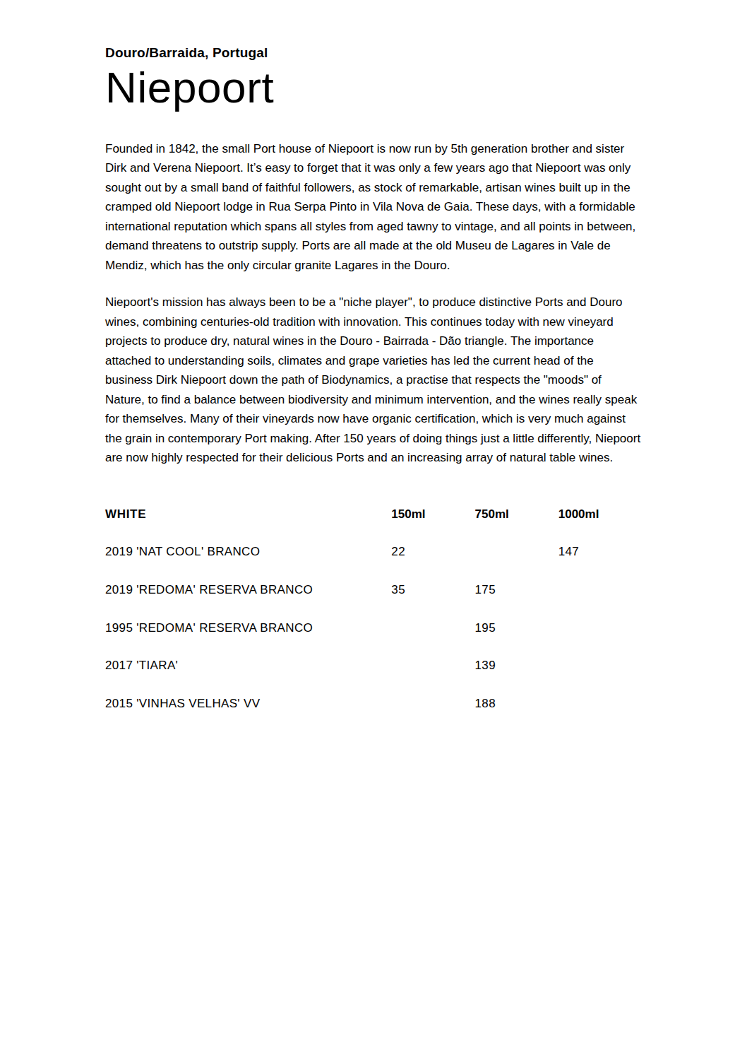Douro/Barraida, Portugal
Niepoort
Founded in 1842, the small Port house of Niepoort is now run by 5th generation brother and sister Dirk and Verena Niepoort. It’s easy to forget that it was only a few years ago that Niepoort was only sought out by a small band of faithful followers, as stock of remarkable, artisan wines built up in the cramped old Niepoort lodge in Rua Serpa Pinto in Vila Nova de Gaia. These days, with a formidable international reputation which spans all styles from aged tawny to vintage, and all points in between, demand threatens to outstrip supply. Ports are all made at the old Museu de Lagares in Vale de Mendiz, which has the only circular granite Lagares in the Douro.
Niepoort's mission has always been to be a "niche player", to produce distinctive Ports and Douro wines, combining centuries-old tradition with innovation. This continues today with new vineyard projects to produce dry, natural wines in the Douro - Bairrada - Dão triangle. The importance attached to understanding soils, climates and grape varieties has led the current head of the business Dirk Niepoort down the path of Biodynamics, a practise that respects the "moods" of Nature, to find a balance between biodiversity and minimum intervention, and the wines really speak for themselves. Many of their vineyards now have organic certification, which is very much against the grain in contemporary Port making. After 150 years of doing things just a little differently, Niepoort are now highly respected for their delicious Ports and an increasing array of natural table wines.
| WHITE | 150ml | 750ml | 1000ml |
| --- | --- | --- | --- |
| 2019 'NAT COOL' BRANCO | 22 | | 147 |
| 2019 'REDOMA' RESERVA BRANCO | 35 | 175 | |
| 1995 'REDOMA' RESERVA BRANCO | | 195 | |
| 2017 'TIARA' | | 139 | |
| 2015 'VINHAS VELHAS' VV | | 188 | |